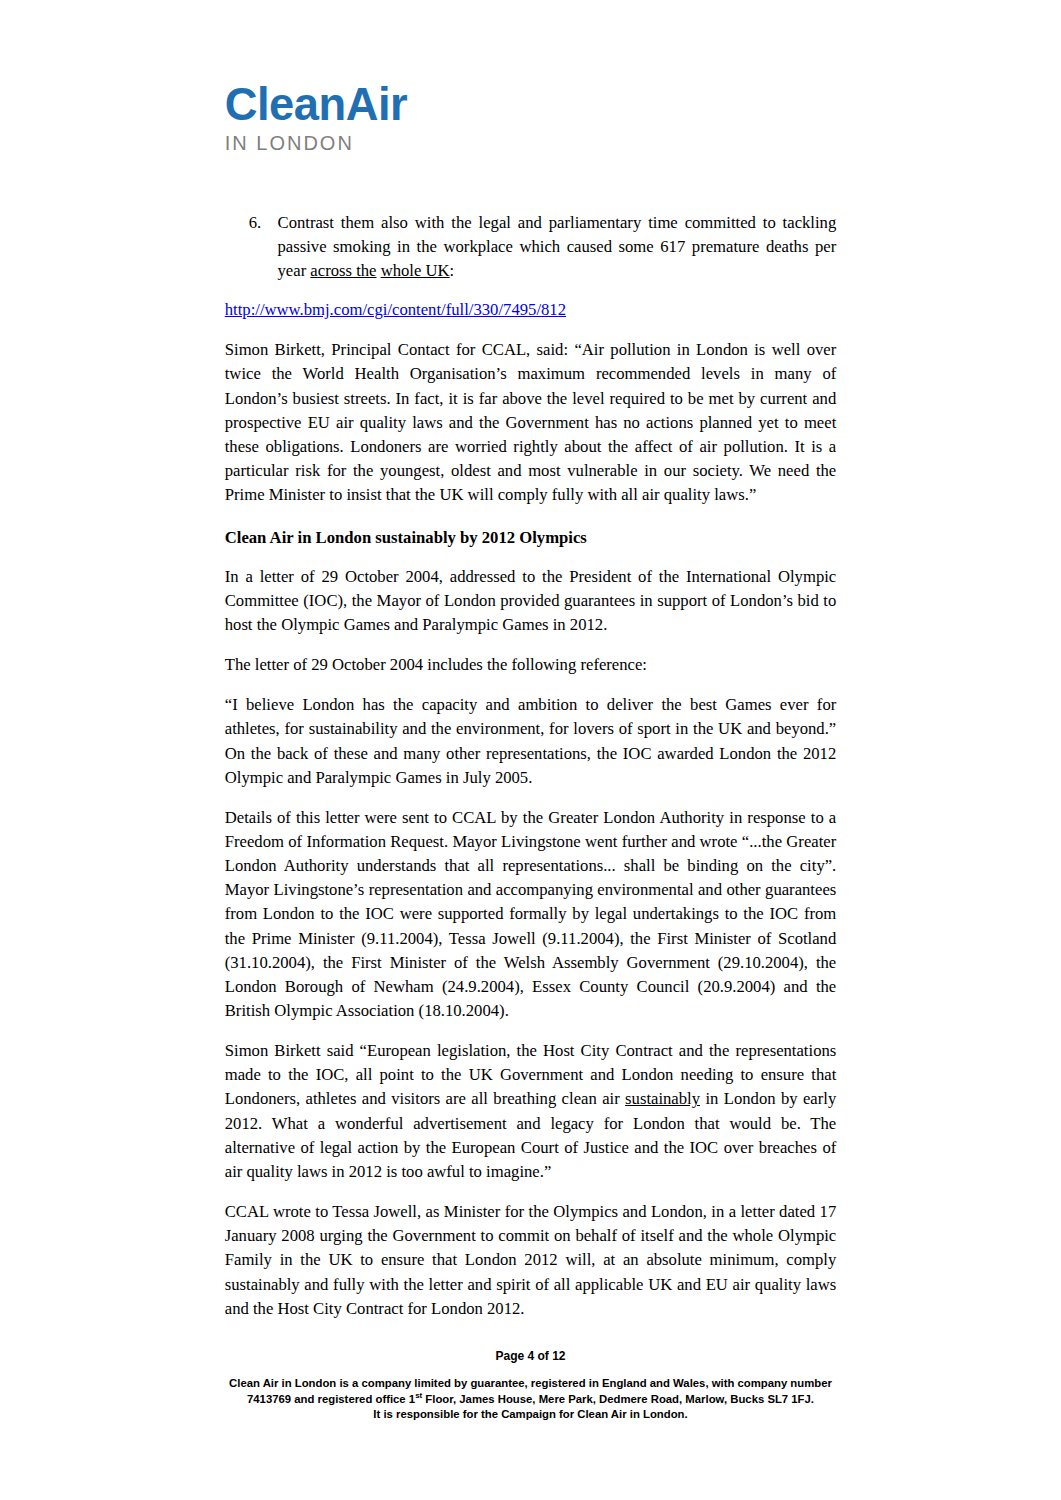CleanAir
IN LONDON
6.
Contrast them also with the legal and parliamentary time committed to tackling passive smoking in the workplace which caused some 617 premature deaths per year across the whole UK:
http://www.bmj.com/cgi/content/full/330/7495/812
Simon Birkett, Principal Contact for CCAL, said: “Air pollution in London is well over twice the World Health Organisation’s maximum recommended levels in many of London’s busiest streets. In fact, it is far above the level required to be met by current and prospective EU air quality laws and the Government has no actions planned yet to meet these obligations. Londoners are worried rightly about the affect of air pollution. It is a particular risk for the youngest, oldest and most vulnerable in our society. We need the Prime Minister to insist that the UK will comply fully with all air quality laws.”
Clean Air in London sustainably by 2012 Olympics
In a letter of 29 October 2004, addressed to the President of the International Olympic Committee (IOC), the Mayor of London provided guarantees in support of London’s bid to host the Olympic Games and Paralympic Games in 2012.
The letter of 29 October 2004 includes the following reference:
“I believe London has the capacity and ambition to deliver the best Games ever for athletes, for sustainability and the environment, for lovers of sport in the UK and beyond.” On the back of these and many other representations, the IOC awarded London the 2012 Olympic and Paralympic Games in July 2005.
Details of this letter were sent to CCAL by the Greater London Authority in response to a Freedom of Information Request. Mayor Livingstone went further and wrote “...the Greater London Authority understands that all representations... shall be binding on the city”. Mayor Livingstone’s representation and accompanying environmental and other guarantees from London to the IOC were supported formally by legal undertakings to the IOC from the Prime Minister (9.11.2004), Tessa Jowell (9.11.2004), the First Minister of Scotland (31.10.2004), the First Minister of the Welsh Assembly Government (29.10.2004), the London Borough of Newham (24.9.2004), Essex County Council (20.9.2004) and the British Olympic Association (18.10.2004).
Simon Birkett said “European legislation, the Host City Contract and the representations made to the IOC, all point to the UK Government and London needing to ensure that Londoners, athletes and visitors are all breathing clean air sustainably in London by early 2012. What a wonderful advertisement and legacy for London that would be. The alternative of legal action by the European Court of Justice and the IOC over breaches of air quality laws in 2012 is too awful to imagine.”
CCAL wrote to Tessa Jowell, as Minister for the Olympics and London, in a letter dated 17 January 2008 urging the Government to commit on behalf of itself and the whole Olympic Family in the UK to ensure that London 2012 will, at an absolute minimum, comply sustainably and fully with the letter and spirit of all applicable UK and EU air quality laws and the Host City Contract for London 2012.
Page 4 of 12
Clean Air in London is a company limited by guarantee, registered in England and Wales, with company number
7413769 and registered office 1st Floor, James House, Mere Park, Dedmere Road, Marlow, Bucks SL7 1FJ.
It is responsible for the Campaign for Clean Air in London.